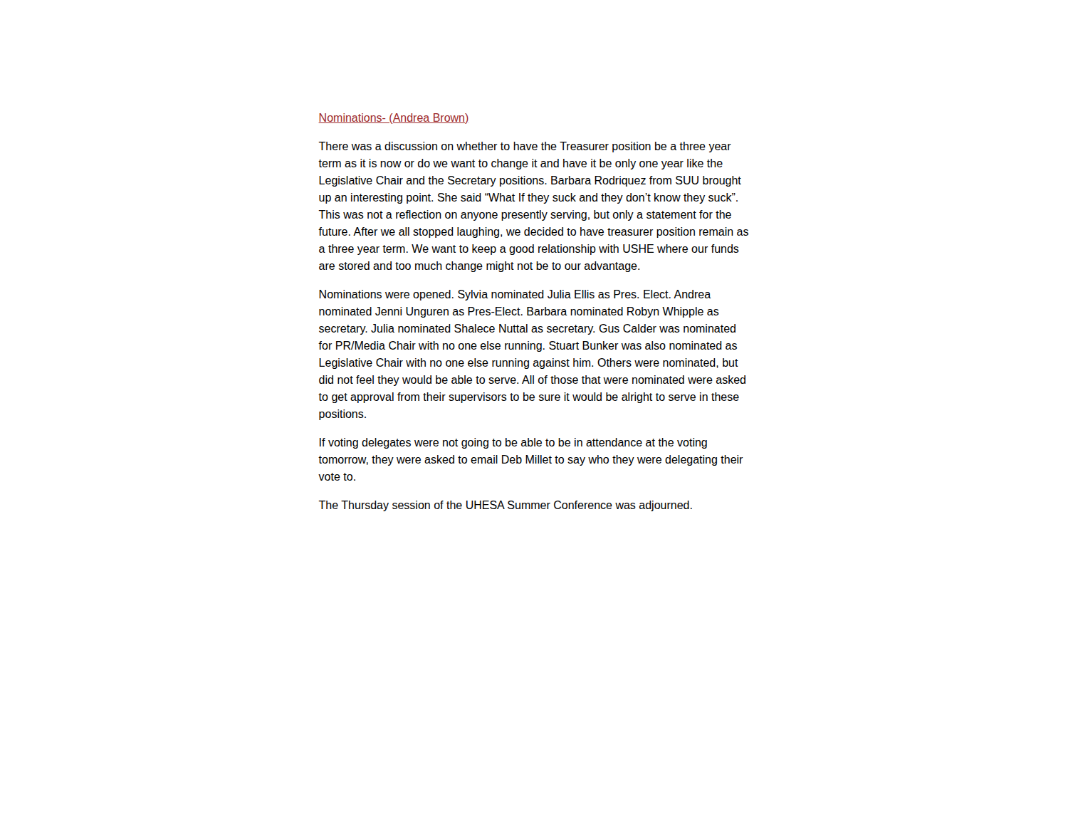Nominations- (Andrea Brown)
There was a discussion on whether to have the Treasurer position be a three year term as it is now or do we want to change it and have it be only one year like the Legislative Chair and the Secretary positions. Barbara Rodriquez from SUU brought up an interesting point. She said “What If they suck and they don’t know they suck”. This was not a reflection on anyone presently serving, but only a statement for the future. After we all stopped laughing, we decided to have treasurer position remain as a three year term. We want to keep a good relationship with USHE where our funds are stored and too much change might not be to our advantage.
Nominations were opened. Sylvia nominated Julia Ellis as Pres. Elect. Andrea nominated Jenni Unguren as Pres-Elect. Barbara nominated Robyn Whipple as secretary. Julia nominated Shalece Nuttal as secretary. Gus Calder was nominated for PR/Media Chair with no one else running. Stuart Bunker was also nominated as Legislative Chair with no one else running against him. Others were nominated, but did not feel they would be able to serve. All of those that were nominated were asked to get approval from their supervisors to be sure it would be alright to serve in these positions.
If voting delegates were not going to be able to be in attendance at the voting tomorrow, they were asked to email Deb Millet to say who they were delegating their vote to.
The Thursday session of the UHESA Summer Conference was adjourned.